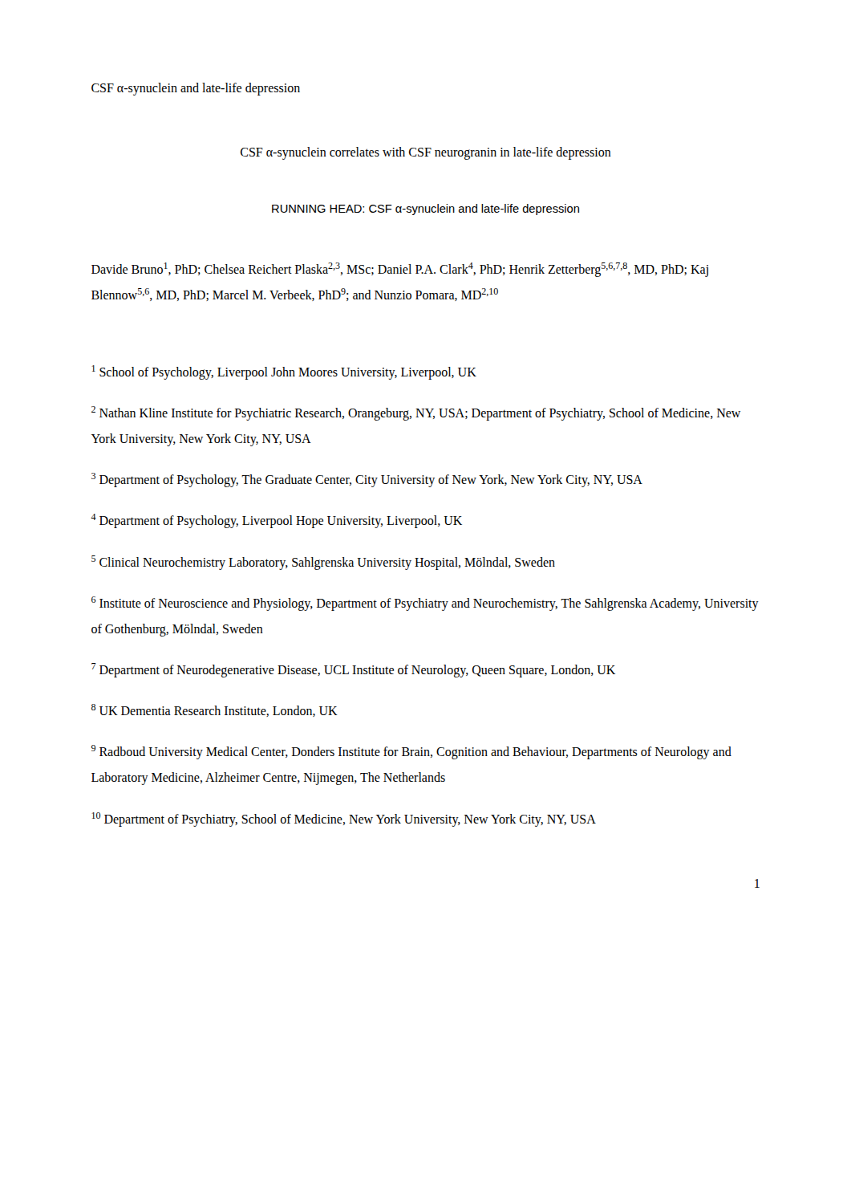CSF α-synuclein and late-life depression
CSF α-synuclein correlates with CSF neurogranin in late-life depression
RUNNING HEAD: CSF α-synuclein and late-life depression
Davide Bruno1, PhD; Chelsea Reichert Plaska2,3, MSc; Daniel P.A. Clark4, PhD; Henrik Zetterberg5,6,7,8, MD, PhD; Kaj Blennow5,6, MD, PhD; Marcel M. Verbeek, PhD9; and Nunzio Pomara, MD2,10
1 School of Psychology, Liverpool John Moores University, Liverpool, UK
2 Nathan Kline Institute for Psychiatric Research, Orangeburg, NY, USA; Department of Psychiatry, School of Medicine, New York University, New York City, NY, USA
3 Department of Psychology, The Graduate Center, City University of New York, New York City, NY, USA
4 Department of Psychology, Liverpool Hope University, Liverpool, UK
5 Clinical Neurochemistry Laboratory, Sahlgrenska University Hospital, Mölndal, Sweden
6 Institute of Neuroscience and Physiology, Department of Psychiatry and Neurochemistry, The Sahlgrenska Academy, University of Gothenburg, Mölndal, Sweden
7 Department of Neurodegenerative Disease, UCL Institute of Neurology, Queen Square, London, UK
8 UK Dementia Research Institute, London, UK
9 Radboud University Medical Center, Donders Institute for Brain, Cognition and Behaviour, Departments of Neurology and Laboratory Medicine, Alzheimer Centre, Nijmegen, The Netherlands
10 Department of Psychiatry, School of Medicine, New York University, New York City, NY, USA
1